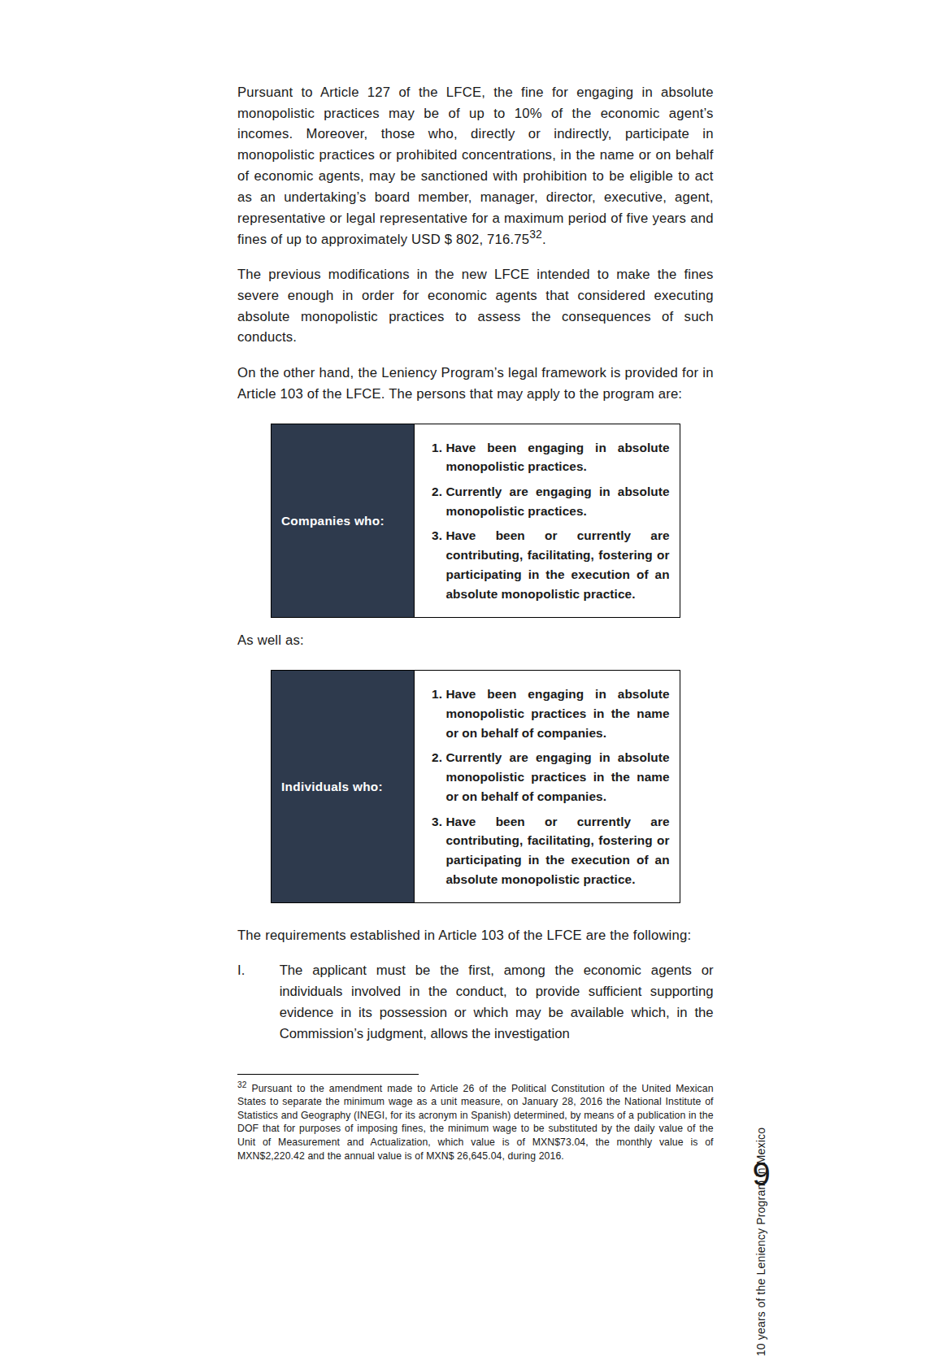Pursuant to Article 127 of the LFCE, the fine for engaging in absolute monopolistic practices may be of up to 10% of the economic agent’s incomes. Moreover, those who, directly or indirectly, participate in monopolistic practices or prohibited concentrations, in the name or on behalf of economic agents, may be sanctioned with prohibition to be eligible to act as an undertaking’s board member, manager, director, executive, agent, representative or legal representative for a maximum period of five years and fines of up to approximately USD $ 802, 716.7532.
The previous modifications in the new LFCE intended to make the fines severe enough in order for economic agents that considered executing absolute monopolistic practices to assess the consequences of such conducts.
On the other hand, the Leniency Program’s legal framework is provided for in Article 103 of the LFCE. The persons that may apply to the program are:
| Companies who: | Have been engaging in absolute monopolistic practices. Currently are engaging in absolute monopolistic practices. Have been or currently are contributing, facilitating, fostering or participating in the execution of an absolute monopolistic practice. |
As well as:
| Individuals who: | Have been engaging in absolute monopolistic practices in the name or on behalf of companies. Currently are engaging in absolute monopolistic practices in the name or on behalf of companies. Have been or currently are contributing, facilitating, fostering or participating in the execution of an absolute monopolistic practice. |
The requirements established in Article 103 of the LFCE are the following:
I.
The applicant must be the first, among the economic agents or individuals involved in the conduct, to provide sufficient supporting evidence in its possession or which may be available which, in the Commission’s judgment, allows the investigation
32 Pursuant to the amendment made to Article 26 of the Political Constitution of the United Mexican States to separate the minimum wage as a unit measure, on January 28, 2016 the National Institute of Statistics and Geography (INEGI, for its acronym in Spanish) determined, by means of a publication in the DOF that for purposes of imposing fines, the minimum wage to be substituted by the daily value of the Unit of Measurement and Actualization, which value is of MXN$73.04, the monthly value is of MXN$2,220.42 and the annual value is of MXN$ 26,645.04, during 2016.
10 years of the Leniency Program in Mexico
9